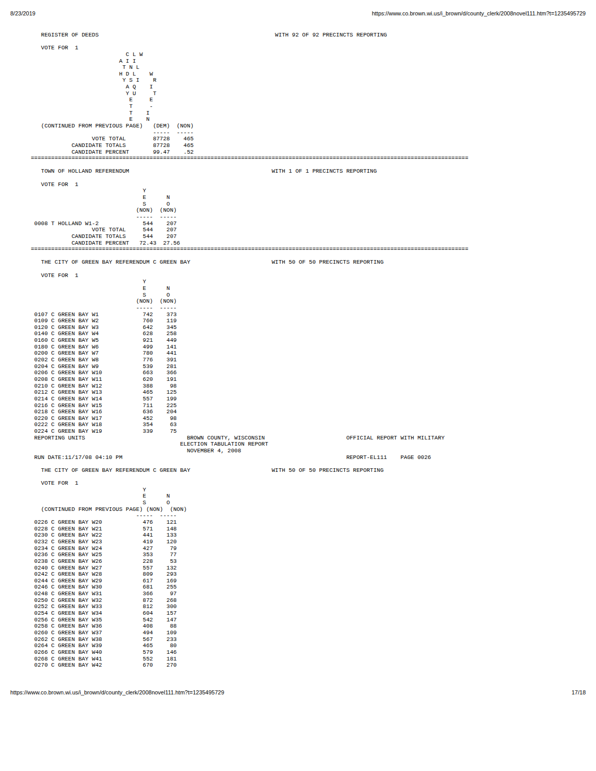8/23/2019 https://www.co.brown.wi.us/i_brown/d/county_clerk/2008novel111.htm?t=1235495729
   REGISTER OF DEEDS                                                    WITH 92 OF 92 PRECINCTS REPORTING

   VOTE FOR  1
                            C L W
                          A I I
                           T N L
                          H D L    W
                           Y S I    R
                            A Q    I
                            Y U     T
                             E     E
                             T     -
                             T    I
                             E    N
   (CONTINUED FROM PREVIOUS PAGE)   (DEM)  (NON)
                                    -----  -----
                  VOTE TOTAL        87728    465
            CANDIDATE TOTALS        87728    465
            CANDIDATE PERCENT       99.47    .52
=================================================================================================================================

   TOWN OF HOLLAND REFERENDUM                                          WITH 1 OF 1 PRECINCTS REPORTING

   VOTE FOR  1
                                 Y
                                 E      N
                                 S      O
                               (NON)  (NON)
                               -----  -----
 0008 T HOLLAND W1-2             544    207
                  VOTE TOTAL     544    207
            CANDIDATE TOTALS     544    207
            CANDIDATE PERCENT   72.43  27.56
=================================================================================================================================

   THE CITY OF GREEN BAY REFERENDUM C GREEN BAY                        WITH 50 OF 50 PRECINCTS REPORTING

   VOTE FOR  1
                                 Y
                                 E      N
                                 S      O
                               (NON)  (NON)
                               -----  -----
 0107 C GREEN BAY W1             742    373
 0109 C GREEN BAY W2             760    119
 0120 C GREEN BAY W3             642    345
 0140 C GREEN BAY W4             628    258
 0160 C GREEN BAY W5             921    449
 0180 C GREEN BAY W6             499    141
 0200 C GREEN BAY W7             780    441
 0202 C GREEN BAY W8             776    391
 0204 C GREEN BAY W9             539    281
 0206 C GREEN BAY W10            663    366
 0208 C GREEN BAY W11            620    191
 0210 C GREEN BAY W12            388     98
 0212 C GREEN BAY W13            465    125
 0214 C GREEN BAY W14            557    199
 0216 C GREEN BAY W15            711    225
 0218 C GREEN BAY W16            636    204
 0220 C GREEN BAY W17            452     98
 0222 C GREEN BAY W18            354     63
 0224 C GREEN BAY W19            339     75
 REPORTING UNITS                              BROWN COUNTY, WISCONSIN                        OFFICIAL REPORT WITH MILITARY
                                            ELECTION TABULATION REPORT
                                              NOVEMBER 4, 2008
 RUN DATE:11/17/08 04:10 PM                                                                  REPORT-EL111    PAGE 0026

   THE CITY OF GREEN BAY REFERENDUM C GREEN BAY                        WITH 50 OF 50 PRECINCTS REPORTING

   VOTE FOR  1
                                 Y
                                 E      N
                                 S      O
   (CONTINUED FROM PREVIOUS PAGE) (NON)  (NON)
                               -----  -----
 0226 C GREEN BAY W20            476    121
 0228 C GREEN BAY W21            571    148
 0230 C GREEN BAY W22            441    133
 0232 C GREEN BAY W23            419    120
 0234 C GREEN BAY W24            427     79
 0236 C GREEN BAY W25            353     77
 0238 C GREEN BAY W26            228     53
 0240 C GREEN BAY W27            557    132
 0242 C GREEN BAY W28            809    293
 0244 C GREEN BAY W29            617    169
 0246 C GREEN BAY W30            681    255
 0248 C GREEN BAY W31            366     97
 0250 C GREEN BAY W32            872    268
 0252 C GREEN BAY W33            812    300
 0254 C GREEN BAY W34            604    157
 0256 C GREEN BAY W35            542    147
 0258 C GREEN BAY W36            408     88
 0260 C GREEN BAY W37            494    109
 0262 C GREEN BAY W38            567    233
 0264 C GREEN BAY W39            465     80
 0266 C GREEN BAY W40            579    146
 0268 C GREEN BAY W41            552    181
 0270 C GREEN BAY W42            670    270
https://www.co.brown.wi.us/i_brown/d/county_clerk/2008novel111.htm?t=1235495729 17/18